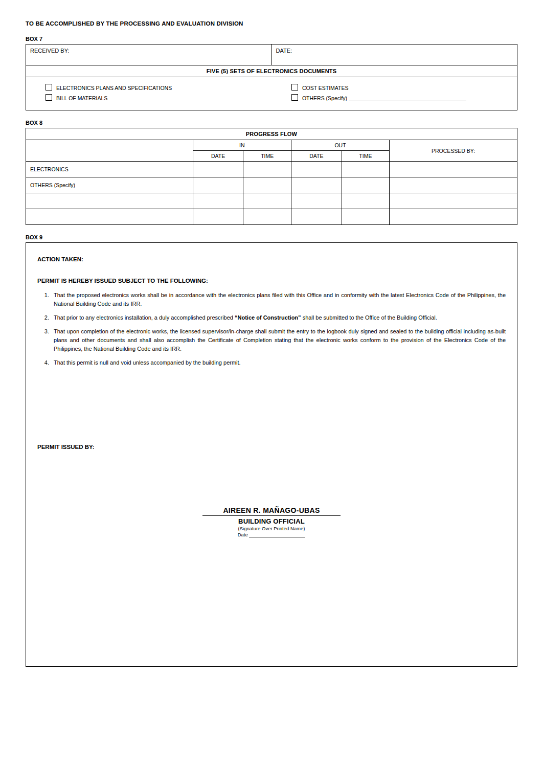TO BE ACCOMPLISHED BY THE PROCESSING AND EVALUATION DIVISION
BOX 7
| RECEIVED BY: | DATE: |
| FIVE (5) SETS OF ELECTRONICS DOCUMENTS |
| / ELECTRONICS PLANS AND SPECIFICATIONS / COST ESTIMATES / / BILL OF MATERIALS / OTHERS (Specify) / |
BOX 8
| PROGRESS FLOW |
| | IN | OUT | PROCESSED BY: |
| | DATE | TIME | DATE | TIME |
| ELECTRONICS | | | | | |
| OTHERS (Specify) | | | | | |
BOX 9
ACTION TAKEN:
PERMIT IS HEREBY ISSUED SUBJECT TO THE FOLLOWING:
That the proposed electronics works shall be in accordance with the electronics plans filed with this Office and in conformity with the latest Electronics Code of the Philippines, the National Building Code and its IRR.
That prior to any electronics installation, a duly accomplished prescribed “Notice of Construction” shall be submitted to the Office of the Building Official.
That upon completion of the electronic works, the licensed supervisor/in-charge shall submit the entry to the logbook duly signed and sealed to the building official including as-built plans and other documents and shall also accomplish the Certificate of Completion stating that the electronic works conform to the provision of the Electronics Code of the Philippines, the National Building Code and its IRR.
That this permit is null and void unless accompanied by the building permit.
PERMIT ISSUED BY:
AIREEN R. MAÑAGO-UBAS
BUILDING OFFICIAL
(Signature Over Printed Name)
Date